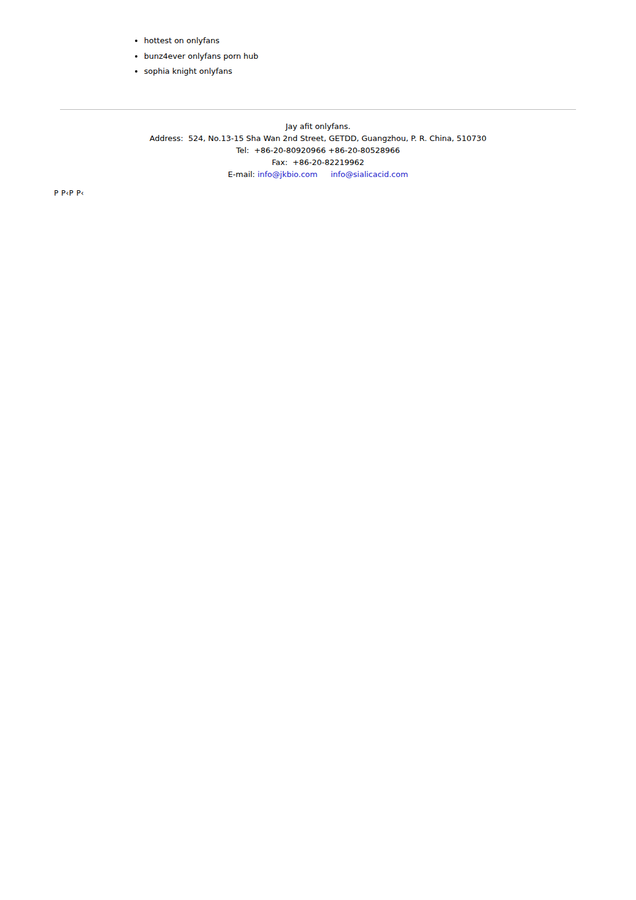hottest on onlyfans
bunz4ever onlyfans porn hub
sophia knight onlyfans
Jay afit onlyfans.
Address: 524, No.13-15 Sha Wan 2nd Street, GETDD, Guangzhou, P. R. China, 510730
Tel: +86-20-80920966 +86-20-80528966
Fax: +86-20-82219962
E-mail: info@jkbio.com info@sialicacid.com
Р Р‹Р Р‹